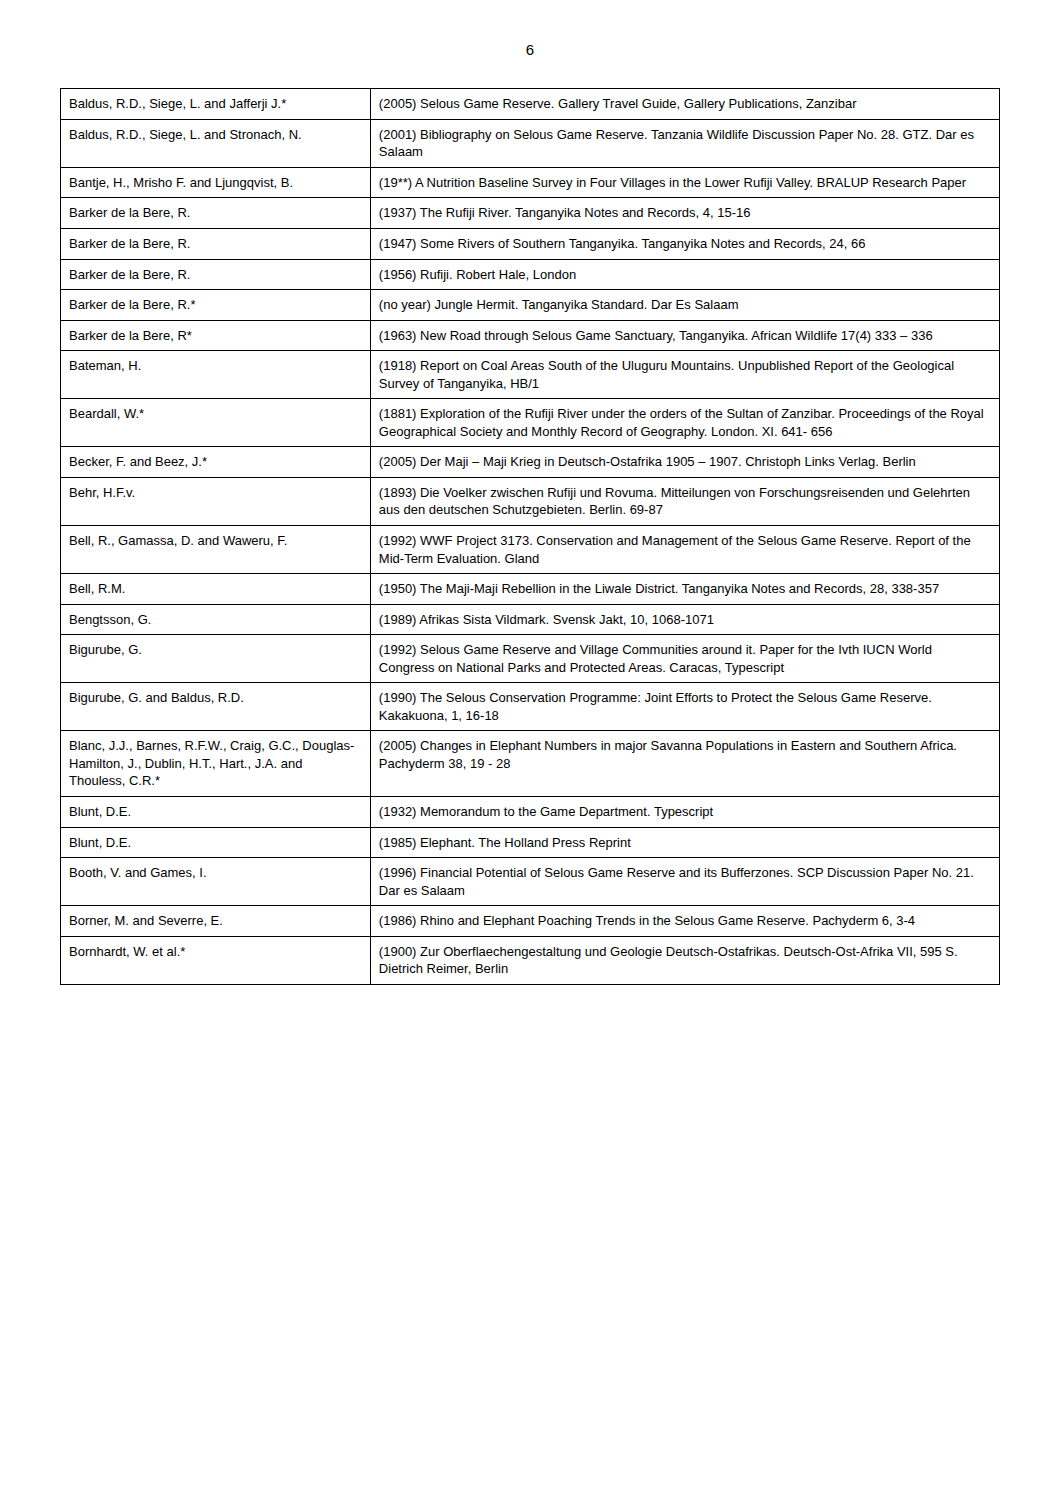6
| Baldus, R.D., Siege, L. and Jafferji J.* | (2005) Selous Game Reserve. Gallery Travel Guide, Gallery Publications, Zanzibar |
| Baldus, R.D., Siege, L. and Stronach, N. | (2001) Bibliography on Selous Game Reserve. Tanzania Wildlife Discussion Paper No. 28. GTZ. Dar es Salaam |
| Bantje, H., Mrisho F. and Ljungqvist, B. | (19**) A Nutrition Baseline Survey in Four Villages in the Lower Rufiji Valley. BRALUP Research Paper |
| Barker de la Bere, R. | (1937) The Rufiji River. Tanganyika Notes and Records, 4, 15-16 |
| Barker de la Bere, R. | (1947) Some Rivers of Southern Tanganyika. Tanganyika Notes and Records, 24, 66 |
| Barker de la Bere, R. | (1956) Rufiji. Robert Hale, London |
| Barker de la Bere, R.* | (no year) Jungle Hermit. Tanganyika Standard. Dar Es Salaam |
| Barker de la Bere, R* | (1963) New Road through Selous Game Sanctuary, Tanganyika. African Wildlife 17(4) 333 – 336 |
| Bateman, H. | (1918) Report on Coal Areas South of the Uluguru Mountains. Unpublished Report of the Geological Survey of Tanganyika, HB/1 |
| Beardall, W.* | (1881) Exploration of the Rufiji River under the orders of the Sultan of Zanzibar. Proceedings of the Royal Geographical Society and Monthly Record of Geography. London. XI. 641- 656 |
| Becker, F. and Beez, J.* | (2005) Der Maji – Maji Krieg in Deutsch-Ostafrika 1905 – 1907. Christoph Links Verlag. Berlin |
| Behr, H.F.v. | (1893) Die Voelker zwischen Rufiji und Rovuma. Mitteilungen von Forschungsreisenden und Gelehrten aus den deutschen Schutzgebieten. Berlin. 69-87 |
| Bell, R., Gamassa, D. and Waweru, F. | (1992) WWF Project 3173. Conservation and Management of the Selous Game Reserve. Report of the Mid-Term Evaluation. Gland |
| Bell, R.M. | (1950) The Maji-Maji Rebellion in the Liwale District. Tanganyika Notes and Records, 28, 338-357 |
| Bengtsson, G. | (1989) Afrikas Sista Vildmark. Svensk Jakt, 10, 1068-1071 |
| Bigurube, G. | (1992) Selous Game Reserve and Village Communities around it. Paper for the Ivth IUCN World Congress on National Parks and Protected Areas. Caracas, Typescript |
| Bigurube, G. and Baldus, R.D. | (1990) The Selous Conservation Programme: Joint Efforts to Protect the Selous Game Reserve. Kakakuona, 1, 16-18 |
| Blanc, J.J., Barnes, R.F.W., Craig, G.C., Douglas-Hamilton, J., Dublin, H.T., Hart., J.A. and Thouless, C.R.* | (2005) Changes in Elephant Numbers in major Savanna Populations in Eastern and Southern Africa. Pachyderm 38, 19 - 28 |
| Blunt, D.E. | (1932) Memorandum to the Game Department. Typescript |
| Blunt, D.E. | (1985) Elephant. The Holland Press Reprint |
| Booth, V. and Games, I. | (1996) Financial Potential of Selous Game Reserve and its Bufferzones. SCP Discussion Paper No. 21. Dar es Salaam |
| Borner, M. and Severre, E. | (1986) Rhino and Elephant Poaching Trends in the Selous Game Reserve. Pachyderm 6, 3-4 |
| Bornhardt, W. et al.* | (1900) Zur Oberflaechengestaltung und Geologie Deutsch-Ostafrikas. Deutsch-Ost-Afrika VII, 595 S. Dietrich Reimer, Berlin |